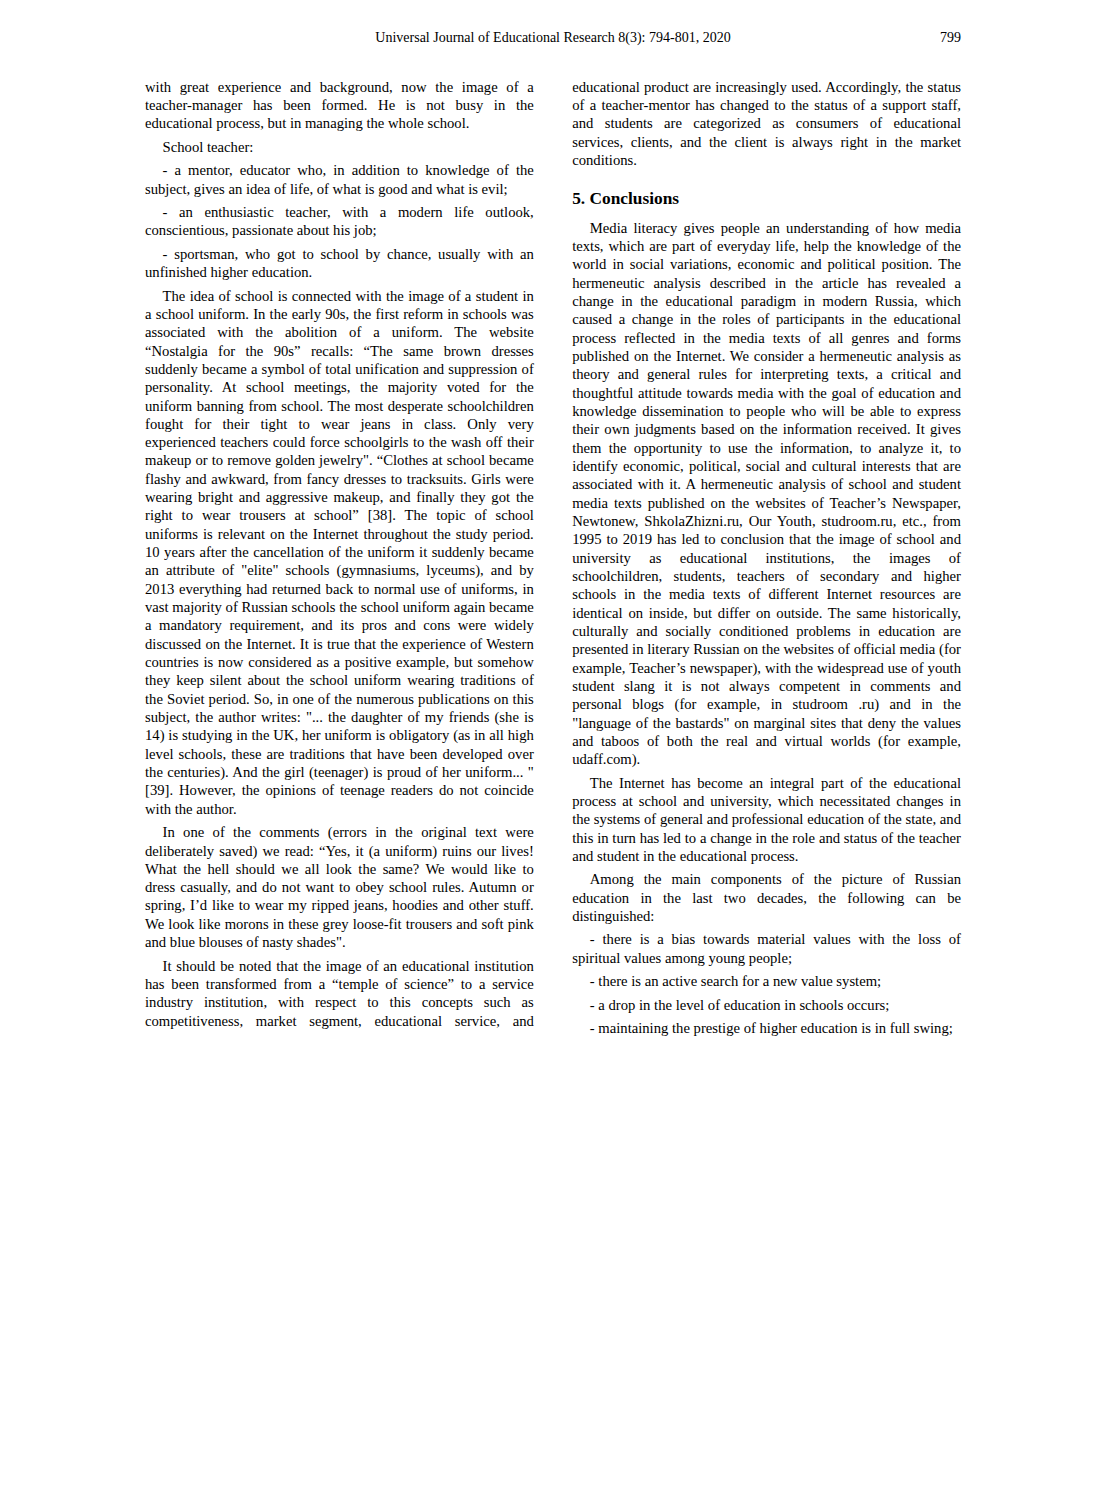Universal Journal of Educational Research 8(3): 794-801, 2020 799
with great experience and background, now the image of a teacher-manager has been formed. He is not busy in the educational process, but in managing the whole school.
School teacher:
- a mentor, educator who, in addition to knowledge of the subject, gives an idea of life, of what is good and what is evil;
- an enthusiastic teacher, with a modern life outlook, conscientious, passionate about his job;
- sportsman, who got to school by chance, usually with an unfinished higher education.
The idea of school is connected with the image of a student in a school uniform. In the early 90s, the first reform in schools was associated with the abolition of a uniform. The website “Nostalgia for the 90s” recalls: “The same brown dresses suddenly became a symbol of total unification and suppression of personality. At school meetings, the majority voted for the uniform banning from school. The most desperate schoolchildren fought for their tight to wear jeans in class. Only very experienced teachers could force schoolgirls to the wash off their makeup or to remove golden jewelry". “Clothes at school became flashy and awkward, from fancy dresses to tracksuits. Girls were wearing bright and aggressive makeup, and finally they got the right to wear trousers at school” [38]. The topic of school uniforms is relevant on the Internet throughout the study period. 10 years after the cancellation of the uniform it suddenly became an attribute of "elite" schools (gymnasiums, lyceums), and by 2013 everything had returned back to normal use of uniforms, in vast majority of Russian schools the school uniform again became a mandatory requirement, and its pros and cons were widely discussed on the Internet. It is true that the experience of Western countries is now considered as a positive example, but somehow they keep silent about the school uniform wearing traditions of the Soviet period. So, in one of the numerous publications on this subject, the author writes: "... the daughter of my friends (she is 14) is studying in the UK, her uniform is obligatory (as in all high level schools, these are traditions that have been developed over the centuries). And the girl (teenager) is proud of her uniform... " [39]. However, the opinions of teenage readers do not coincide with the author.
In one of the comments (errors in the original text were deliberately saved) we read: “Yes, it (a uniform) ruins our lives! What the hell should we all look the same? We would like to dress casually, and do not want to obey school rules. Autumn or spring, I’d like to wear my ripped jeans, hoodies and other stuff. We look like morons in these grey loose-fit trousers and soft pink and blue blouses of nasty shades".
It should be noted that the image of an educational institution has been transformed from a “temple of science” to a service industry institution, with respect to this concepts such as competitiveness, market segment, educational service, and educational product are increasingly used. Accordingly, the status of a teacher-mentor has changed to the status of a support staff, and students are categorized as consumers of educational services, clients, and the client is always right in the market conditions.
5. Conclusions
Media literacy gives people an understanding of how media texts, which are part of everyday life, help the knowledge of the world in social variations, economic and political position. The hermeneutic analysis described in the article has revealed a change in the educational paradigm in modern Russia, which caused a change in the roles of participants in the educational process reflected in the media texts of all genres and forms published on the Internet. We consider a hermeneutic analysis as theory and general rules for interpreting texts, a critical and thoughtful attitude towards media with the goal of education and knowledge dissemination to people who will be able to express their own judgments based on the information received. It gives them the opportunity to use the information, to analyze it, to identify economic, political, social and cultural interests that are associated with it. A hermeneutic analysis of school and student media texts published on the websites of Teacher’s Newspaper, Newtonew, ShkolaZhizni.ru, Our Youth, studroom.ru, etc., from 1995 to 2019 has led to conclusion that the image of school and university as educational institutions, the images of schoolchildren, students, teachers of secondary and higher schools in the media texts of different Internet resources are identical on inside, but differ on outside. The same historically, culturally and socially conditioned problems in education are presented in literary Russian on the websites of official media (for example, Teacher’s newspaper), with the widespread use of youth student slang it is not always competent in comments and personal blogs (for example, in studroom .ru) and in the "language of the bastards" on marginal sites that deny the values and taboos of both the real and virtual worlds (for example, udaff.com).
The Internet has become an integral part of the educational process at school and university, which necessitated changes in the systems of general and professional education of the state, and this in turn has led to a change in the role and status of the teacher and student in the educational process.
Among the main components of the picture of Russian education in the last two decades, the following can be distinguished:
- there is a bias towards material values with the loss of spiritual values among young people;
- there is an active search for a new value system;
- a drop in the level of education in schools occurs;
- maintaining the prestige of higher education is in full swing;